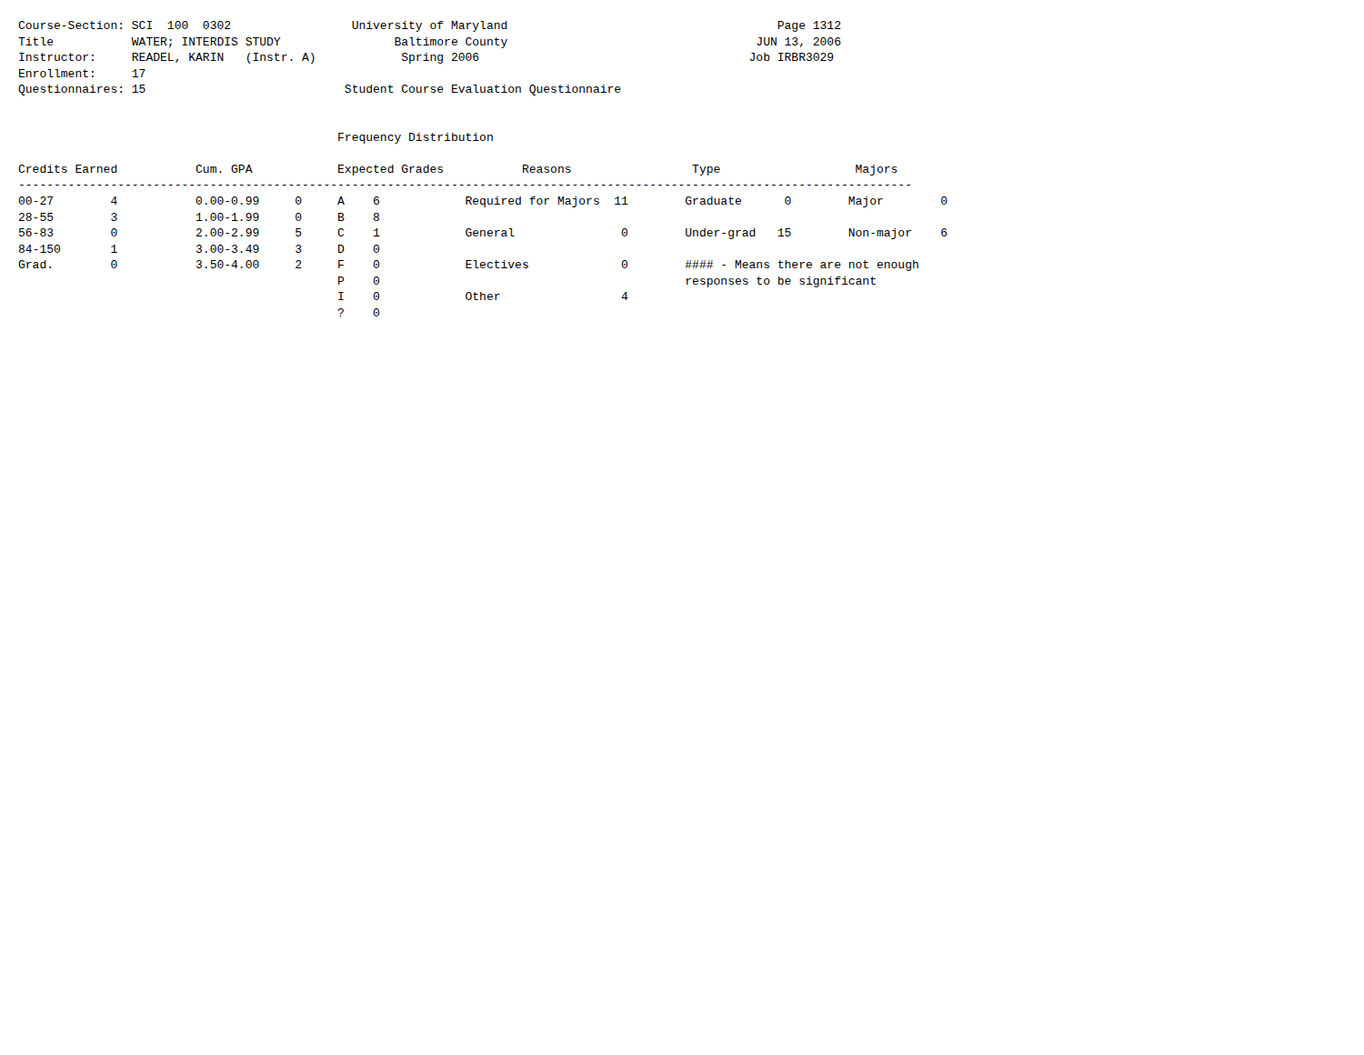Course-Section: SCI  100  0302                 University of Maryland                                      Page 1312
Title           WATER; INTERDIS STUDY                Baltimore County                                   JUN 13, 2006
Instructor:     READEL, KARIN   (Instr. A)            Spring 2006                                      Job IRBR3029
Enrollment:     17
Questionnaires: 15                            Student Course Evaluation Questionnaire


                                             Frequency Distribution

Credits Earned           Cum. GPA            Expected Grades           Reasons                 Type                   Majors
------------------------------------------------------------------------------------------------------------------------------
00-27        4           0.00-0.99     0     A    6            Required for Majors  11        Graduate      0        Major        0
28-55        3           1.00-1.99     0     B    8                                                                  
56-83        0           2.00-2.99     5     C    1            General               0        Under-grad   15        Non-major    6
84-150       1           3.00-3.49     3     D    0                                                                  
Grad.        0           3.50-4.00     2     F    0            Electives             0        #### - Means there are not enough
                                             P    0                                           responses to be significant
                                             I    0            Other                 4
                                             ?    0